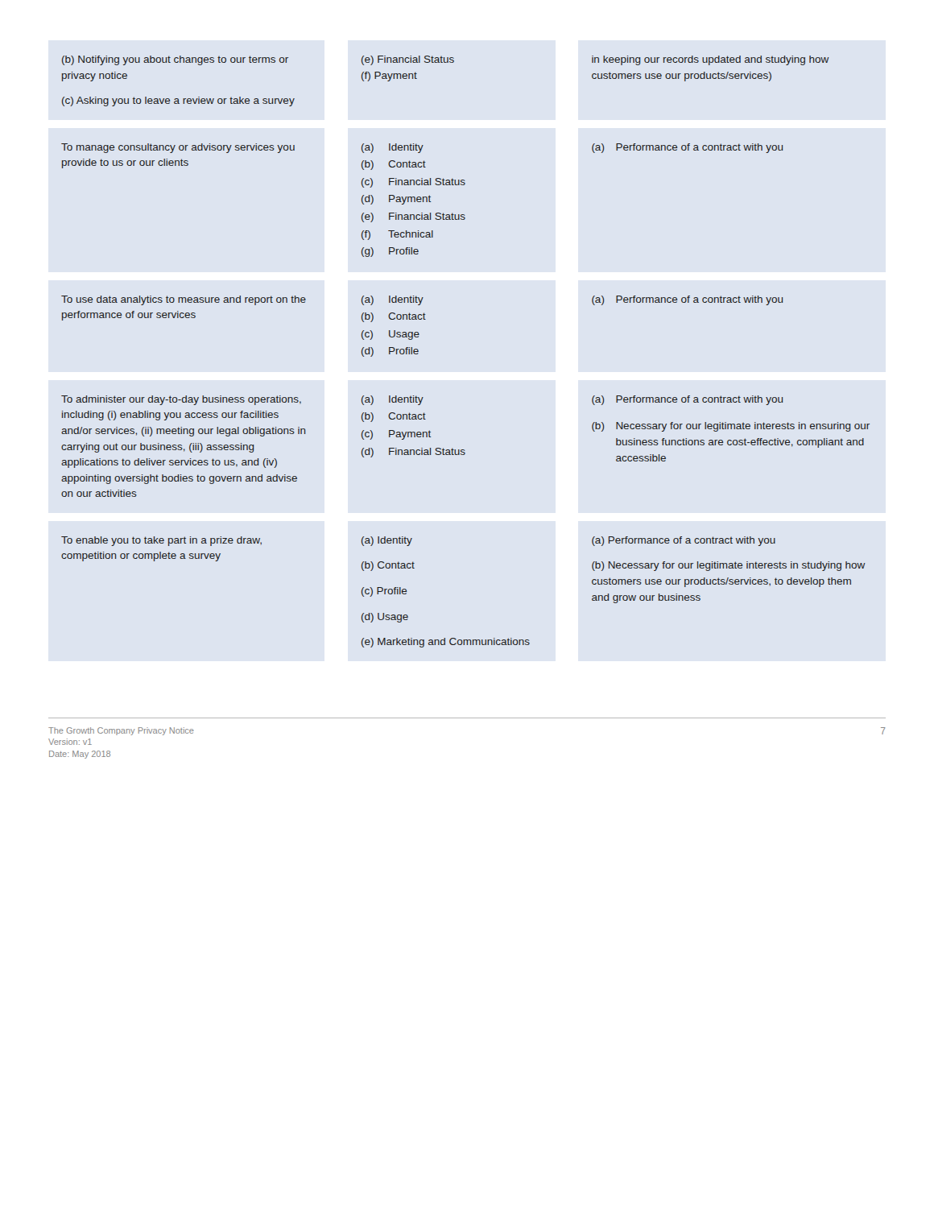| (b) Notifying you about changes to our terms or privacy notice (c) Asking you to leave a review or take a survey | | (e) Financial Status (f) Payment | | in keeping our records updated and studying how customers use our products/services) |
| To manage consultancy or advisory services you provide to us or our clients | | (a) Identity (b) Contact (c) Financial Status (d) Payment (e) Financial Status (f) Technical (g) Profile | | (a) Performance of a contract with you |
| To use data analytics to measure and report on the performance of our services | | (a) Identity (b) Contact (c) Usage (d) Profile | | (a) Performance of a contract with you |
| To administer our day-to-day business operations, including (i) enabling you access our facilities and/or services, (ii) meeting our legal obligations in carrying out our business, (iii) assessing applications to deliver services to us, and (iv) appointing oversight bodies to govern and advise on our activities | | (a) Identity (b) Contact (c) Payment (d) Financial Status | | (a) Performance of a contract with you (b) Necessary for our legitimate interests in ensuring our business functions are cost-effective, compliant and accessible |
| To enable you to take part in a prize draw, competition or complete a survey | | (a) Identity (b) Contact (c) Profile (d) Usage (e) Marketing and Communications | | (a) Performance of a contract with you (b) Necessary for our legitimate interests in studying how customers use our products/services, to develop them and grow our business |
The Growth Company Privacy Notice
Version: v1
Date: May 2018
7